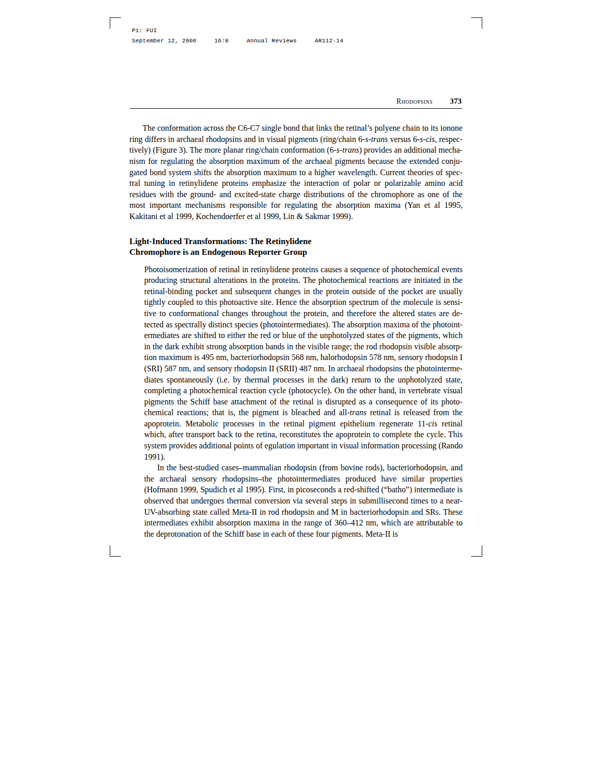P1: FUI
September 12, 2000 16:8 Annual Reviews AR112-14
Rhodopsins 373
The conformation across the C6-C7 single bond that links the retinal’s polyene chain to its ionone ring differs in archaeal rhodopsins and in visual pigments (ring/chain 6-s-trans versus 6-s-cis, respectively) (Figure 3). The more planar ring/chain conformation (6-s-trans) provides an additional mechanism for regulating the absorption maximum of the archaeal pigments because the extended conjugated bond system shifts the absorption maximum to a higher wavelength. Current theories of spectral tuning in retinylidene proteins emphasize the interaction of polar or polarizable amino acid residues with the ground- and excited-state charge distributions of the chromophore as one of the most important mechanisms responsible for regulating the absorption maxima (Yan et al 1995, Kakitani et al 1999, Kochendoerfer et al 1999, Lin & Sakmar 1999).
Light-Induced Transformations: The Retinylidene
Chromophore is an Endogenous Reporter Group
Photoisomerization of retinal in retinylidene proteins causes a sequence of photochemical events producing structural alterations in the proteins. The photochemical reactions are initiated in the retinal-binding pocket and subsequent changes in the protein outside of the pocket are usually tightly coupled to this photoactive site. Hence the absorption spectrum of the molecule is sensitive to conformational changes throughout the protein, and therefore the altered states are detected as spectrally distinct species (photointermediates). The absorption maxima of the photointermediates are shifted to either the red or blue of the unphotolyzed states of the pigments, which in the dark exhibit strong absorption bands in the visible range; the rod rhodopsin visible absorption maximum is 495 nm, bacteriorhodopsin 568 nm, halorhodopsin 578 nm, sensory rhodopsin I (SRI) 587 nm, and sensory rhodopsin II (SRII) 487 nm. In archaeal rhodopsins the photointermediates spontaneously (i.e. by thermal processes in the dark) return to the unphotolyzed state, completing a photochemical reaction cycle (photocycle). On the other hand, in vertebrate visual pigments the Schiff base attachment of the retinal is disrupted as a consequence of its photochemical reactions; that is, the pigment is bleached and all-trans retinal is released from the apoprotein. Metabolic processes in the retinal pigment epithelium regenerate 11-cis retinal which, after transport back to the retina, reconstitutes the apoprotein to complete the cycle. This system provides additional points of egulation important in visual information processing (Rando 1991).
In the best-studied cases–mammalian rhodopsin (from bovine rods), bacteriorhodopsin, and the archaeal sensory rhodopsins–the photointermediates produced have similar properties (Hofmann 1999, Spudich et al 1995). First, in picoseconds a red-shifted (“batho”) intermediate is observed that undergoes thermal conversion via several steps in submillisecond times to a near-UV-absorbing state called Meta-II in rod rhodopsin and M in bacteriorhodopsin and SRs. These intermediates exhibit absorption maxima in the range of 360–412 nm, which are attributable to the deprotonation of the Schiff base in each of these four pigments. Meta-II is